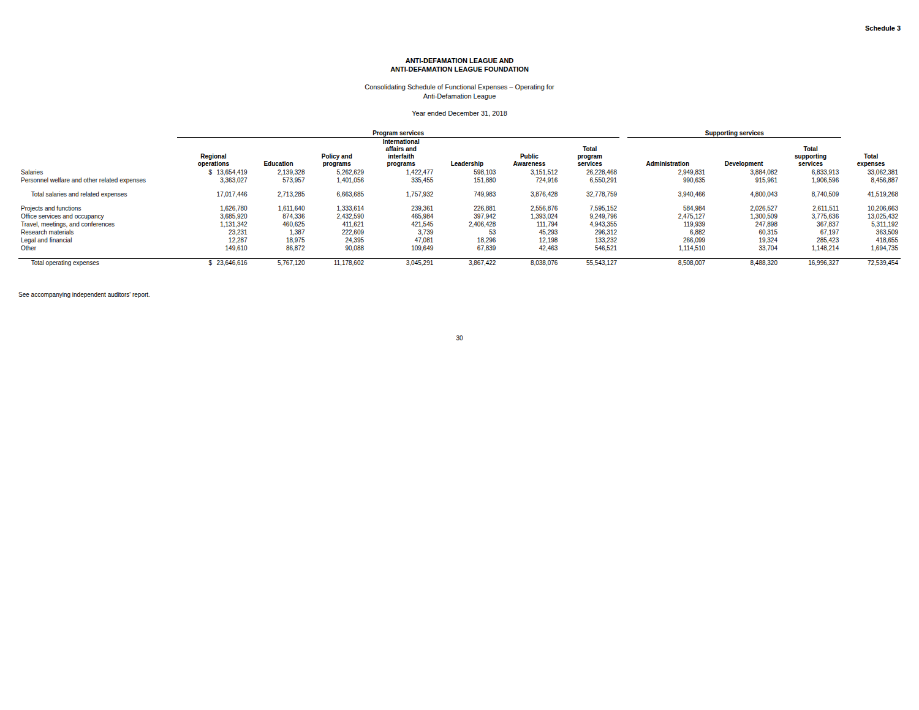Schedule 3
ANTI-DEFAMATION LEAGUE AND
ANTI-DEFAMATION LEAGUE FOUNDATION
Consolidating Schedule of Functional Expenses – Operating for
Anti-Defamation League
Year ended December 31, 2018
| | Program services | | Supporting services | |
| --- | --- | --- | --- | --- |
| | Regional operations | Education | Policy and programs | International affairs and interfaith programs | Leadership | Public Awareness | Total program services | | Administration | Development | Total supporting services | Total expenses |
| Salaries | $ 13,654,419 | 2,139,328 | 5,262,629 | 1,422,477 | 598,103 | 3,151,512 | 26,228,468 | | 2,949,831 | 3,884,082 | 6,833,913 | 33,062,381 |
| Personnel welfare and other related expenses | 3,363,027 | 573,957 | 1,401,056 | 335,455 | 151,880 | 724,916 | 6,550,291 | | 990,635 | 915,961 | 1,906,596 | 8,456,887 |
| Total salaries and related expenses | 17,017,446 | 2,713,285 | 6,663,685 | 1,757,932 | 749,983 | 3,876,428 | 32,778,759 | | 3,940,466 | 4,800,043 | 8,740,509 | 41,519,268 |
| Projects and functions | 1,626,780 | 1,611,640 | 1,333,614 | 239,361 | 226,881 | 2,556,876 | 7,595,152 | | 584,984 | 2,026,527 | 2,611,511 | 10,206,663 |
| Office services and occupancy | 3,685,920 | 874,336 | 2,432,590 | 465,984 | 397,942 | 1,393,024 | 9,249,796 | | 2,475,127 | 1,300,509 | 3,775,636 | 13,025,432 |
| Travel, meetings, and conferences | 1,131,342 | 460,625 | 411,621 | 421,545 | 2,406,428 | 111,794 | 4,943,355 | | 119,939 | 247,898 | 367,837 | 5,311,192 |
| Research materials | 23,231 | 1,387 | 222,609 | 3,739 | 53 | 45,293 | 296,312 | | 6,882 | 60,315 | 67,197 | 363,509 |
| Legal and financial | 12,287 | 18,975 | 24,395 | 47,081 | 18,296 | 12,198 | 133,232 | | 266,099 | 19,324 | 285,423 | 418,655 |
| Other | 149,610 | 86,872 | 90,088 | 109,649 | 67,839 | 42,463 | 546,521 | | 1,114,510 | 33,704 | 1,148,214 | 1,694,735 |
| Total operating expenses | $ 23,646,616 | 5,767,120 | 11,178,602 | 3,045,291 | 3,867,422 | 8,038,076 | 55,543,127 | | 8,508,007 | 8,488,320 | 16,996,327 | 72,539,454 |
See accompanying independent auditors' report.
30